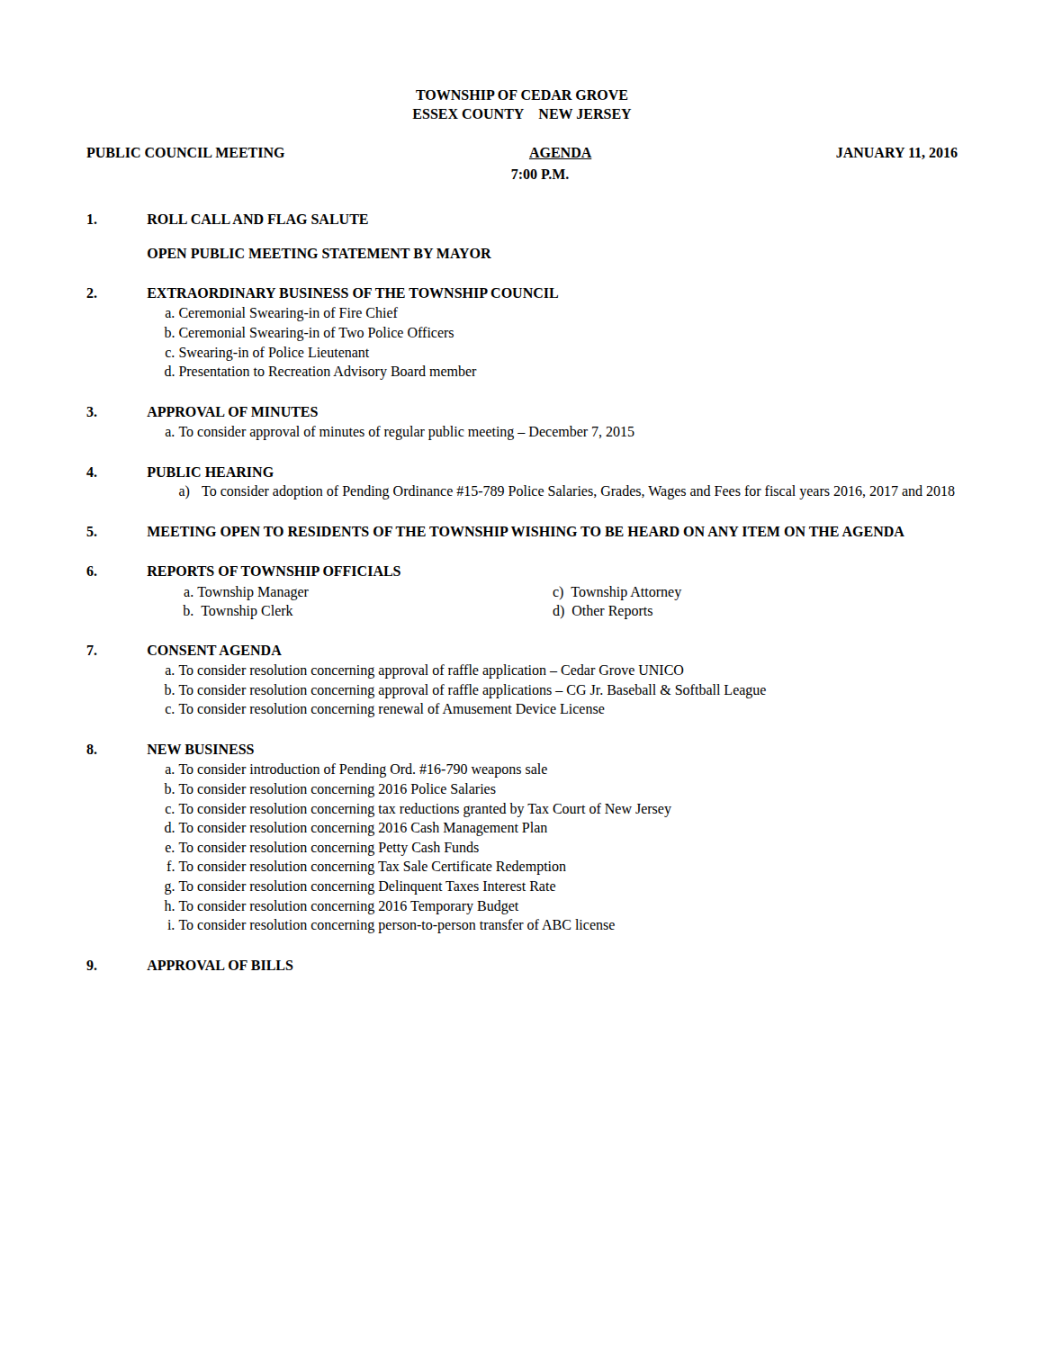TOWNSHIP OF CEDAR GROVE
ESSEX COUNTY NEW JERSEY
PUBLIC COUNCIL MEETING
AGENDA
JANUARY 11, 2016
7:00 P.M.
1.
ROLL CALL AND FLAG SALUTE
OPEN PUBLIC MEETING STATEMENT BY MAYOR
2.
EXTRAORDINARY BUSINESS OF THE TOWNSHIP COUNCIL
Ceremonial Swearing-in of Fire Chief
Ceremonial Swearing-in of Two Police Officers
Swearing-in of Police Lieutenant
Presentation to Recreation Advisory Board member
3.
APPROVAL OF MINUTES
To consider approval of minutes of regular public meeting – December 7, 2015
4.
PUBLIC HEARING
a)
To consider adoption of Pending Ordinance #15-789 Police Salaries, Grades, Wages and Fees for fiscal years 2016, 2017 and 2018
5.
MEETING OPEN TO RESIDENTS OF THE TOWNSHIP WISHING TO BE HEARD ON ANY ITEM ON THE AGENDA
6.
REPORTS OF TOWNSHIP OFFICIALS
Township Manager
Township Clerk
Township Attorney
Other Reports
7.
CONSENT AGENDA
To consider resolution concerning approval of raffle application – Cedar Grove UNICO
To consider resolution concerning approval of raffle applications – CG Jr. Baseball & Softball League
To consider resolution concerning renewal of Amusement Device License
8.
NEW BUSINESS
To consider introduction of Pending Ord. #16-790 weapons sale
To consider resolution concerning 2016 Police Salaries
To consider resolution concerning tax reductions granted by Tax Court of New Jersey
To consider resolution concerning 2016 Cash Management Plan
To consider resolution concerning Petty Cash Funds
To consider resolution concerning Tax Sale Certificate Redemption
To consider resolution concerning Delinquent Taxes Interest Rate
To consider resolution concerning 2016 Temporary Budget
To consider resolution concerning person-to-person transfer of ABC license
9.
APPROVAL OF BILLS